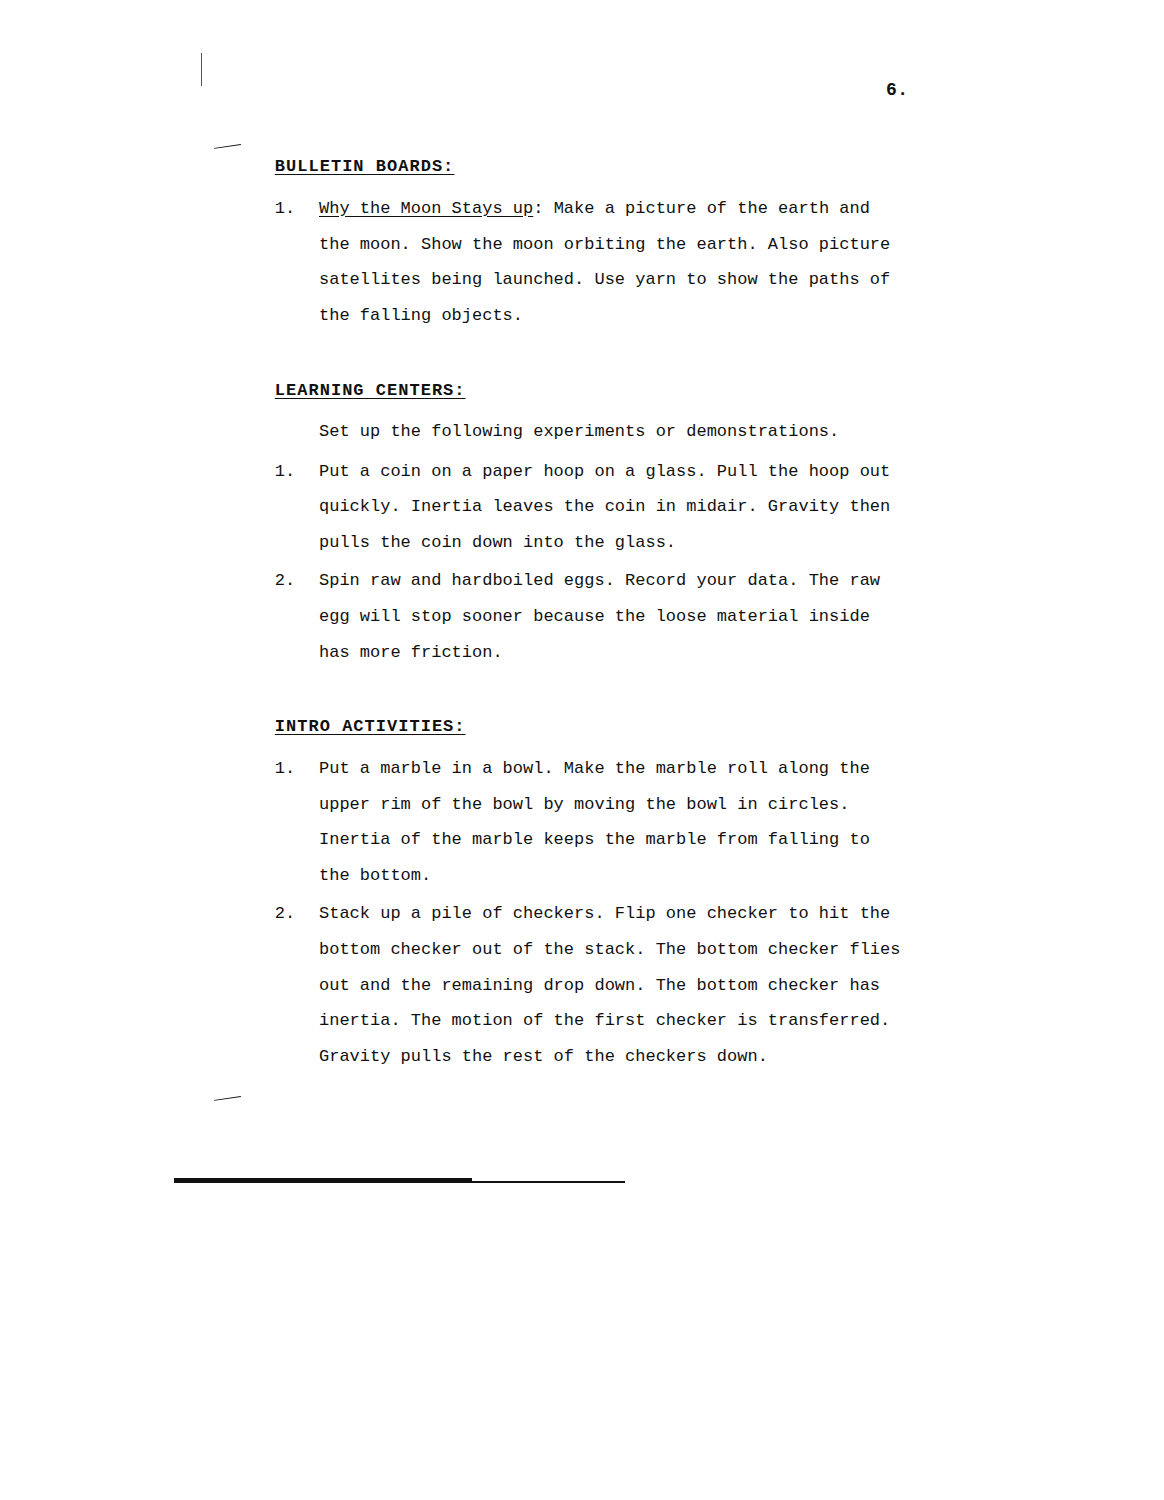6.
BULLETIN BOARDS:
1. Why the Moon Stays up: Make a picture of the earth and the moon. Show the moon orbiting the earth. Also picture satellites being launched. Use yarn to show the paths of the falling objects.
LEARNING CENTERS:
Set up the following experiments or demonstrations.
1. Put a coin on a paper hoop on a glass. Pull the hoop out quickly. Inertia leaves the coin in midair. Gravity then pulls the coin down into the glass.
2. Spin raw and hardboiled eggs. Record your data. The raw egg will stop sooner because the loose material inside has more friction.
INTRO ACTIVITIES:
1. Put a marble in a bowl. Make the marble roll along the upper rim of the bowl by moving the bowl in circles. Inertia of the marble keeps the marble from falling to the bottom.
2. Stack up a pile of checkers. Flip one checker to hit the bottom checker out of the stack. The bottom checker flies out and the remaining drop down. The bottom checker has inertia. The motion of the first checker is transferred. Gravity pulls the rest of the checkers down.